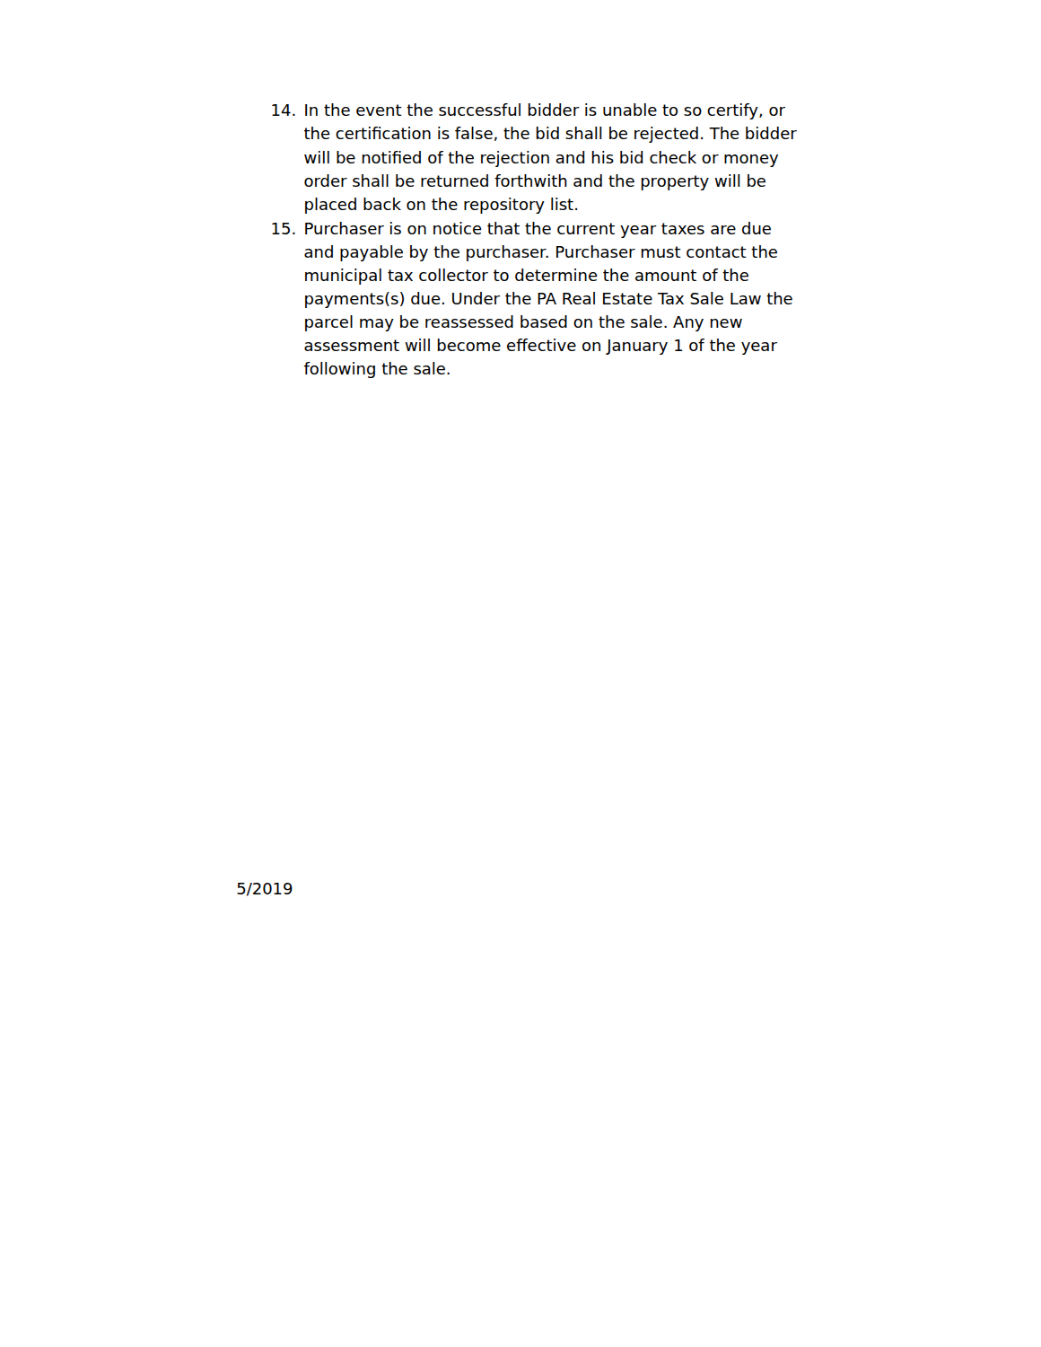14. In the event the successful bidder is unable to so certify, or the certification is false, the bid shall be rejected. The bidder will be notified of the rejection and his bid check or money order shall be returned forthwith and the property will be placed back on the repository list.
15. Purchaser is on notice that the current year taxes are due and payable by the purchaser. Purchaser must contact the municipal tax collector to determine the amount of the payments(s) due. Under the PA Real Estate Tax Sale Law the parcel may be reassessed based on the sale. Any new assessment will become effective on January 1 of the year following the sale.
5/2019